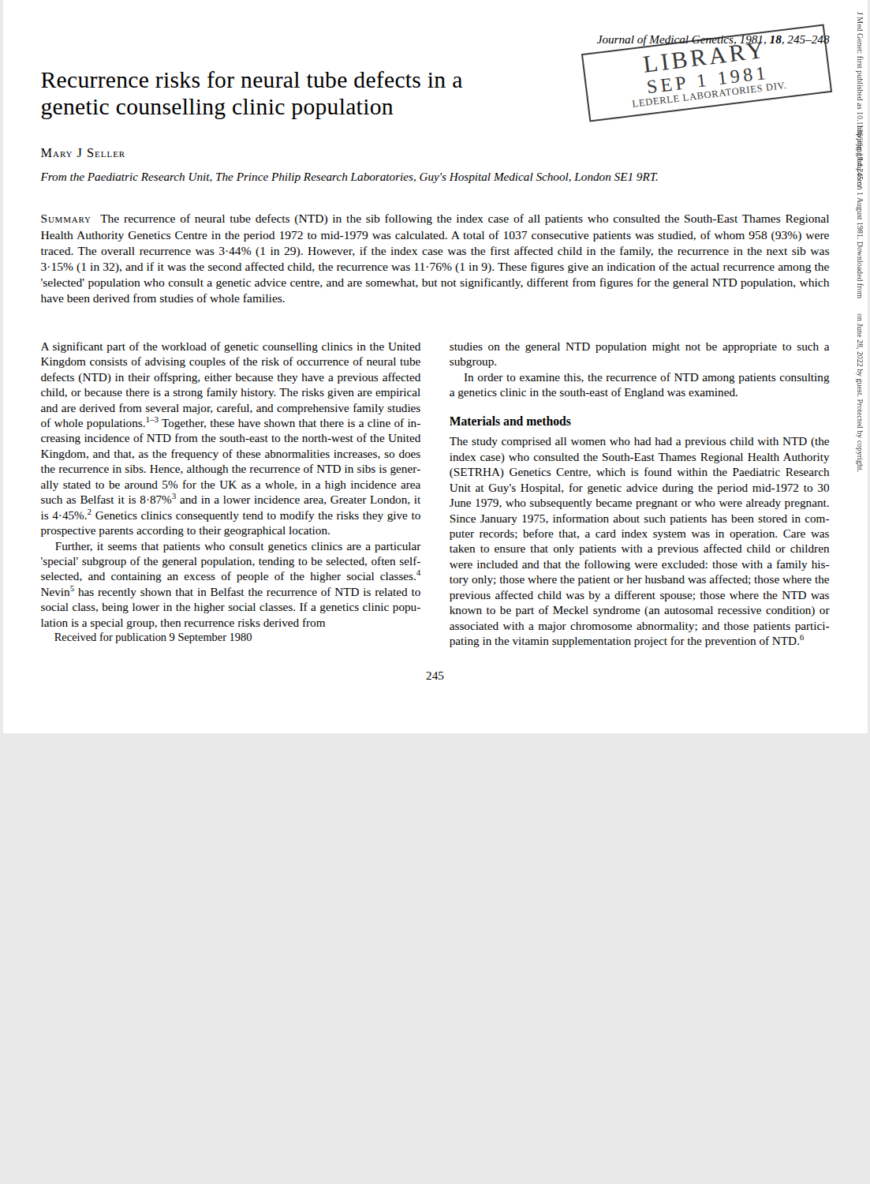J Med Genet: first published as 10.1136/jmg.18.4.245 on 1 August 1981. Downloaded from http://jmg.bmj.com/ on June 28, 2022 by guest. Protected by copyright.
Journal of Medical Genetics, 1981, 18, 245–248
LIBRARY
SEP 1 1981
LEDERLE LABORATORIES DIV.
Recurrence risks for neural tube defects in a
genetic counselling clinic population
Mary J Seller
From the Paediatric Research Unit, The Prince Philip Research Laboratories, Guy's Hospital Medical School, London SE1 9RT.
Summary The recurrence of neural tube defects (NTD) in the sib following the index case of all patients who consulted the South-East Thames Regional Health Authority Genetics Centre in the period 1972 to mid-1979 was calculated. A total of 1037 consecutive patients was studied, of whom 958 (93%) were traced. The overall recurrence was 3·44% (1 in 29). However, if the index case was the first affected child in the family, the recurrence in the next sib was 3·15% (1 in 32), and if it was the second affected child, the recurrence was 11·76% (1 in 9). These figures give an indication of the actual recurrence among the 'selected' population who consult a genetic advice centre, and are somewhat, but not significantly, different from figures for the general NTD population, which have been derived from studies of whole families.
A significant part of the workload of genetic counselling clinics in the United Kingdom consists of advising couples of the risk of occurrence of neural tube defects (NTD) in their offspring, either because they have a previous affected child, or because there is a strong family history. The risks given are empirical and are derived from several major, careful, and comprehensive family studies of whole populations.1–3 Together, these have shown that there is a cline of increasing incidence of NTD from the south-east to the north-west of the United Kingdom, and that, as the frequency of these abnormalities increases, so does the recurrence in sibs. Hence, although the recurrence of NTD in sibs is generally stated to be around 5% for the UK as a whole, in a high incidence area such as Belfast it is 8·87%3 and in a lower incidence area, Greater London, it is 4·45%.2 Genetics clinics consequently tend to modify the risks they give to prospective parents according to their geographical location.
Further, it seems that patients who consult genetics clinics are a particular 'special' subgroup of the general population, tending to be selected, often self-selected, and containing an excess of people of the higher social classes.4 Nevin5 has recently shown that in Belfast the recurrence of NTD is related to social class, being lower in the higher social classes. If a genetics clinic population is a special group, then recurrence risks derived from
Received for publication 9 September 1980
studies on the general NTD population might not be appropriate to such a subgroup.
In order to examine this, the recurrence of NTD among patients consulting a genetics clinic in the south-east of England was examined.
Materials and methods
The study comprised all women who had had a previous child with NTD (the index case) who consulted the South-East Thames Regional Health Authority (SETRHA) Genetics Centre, which is found within the Paediatric Research Unit at Guy's Hospital, for genetic advice during the period mid-1972 to 30 June 1979, who subsequently became pregnant or who were already pregnant. Since January 1975, information about such patients has been stored in computer records; before that, a card index system was in operation. Care was taken to ensure that only patients with a previous affected child or children were included and that the following were excluded: those with a family history only; those where the patient or her husband was affected; those where the previous affected child was by a different spouse; those where the NTD was known to be part of Meckel syndrome (an autosomal recessive condition) or associated with a major chromosome abnormality; and those patients participating in the vitamin supplementation project for the prevention of NTD.6
245